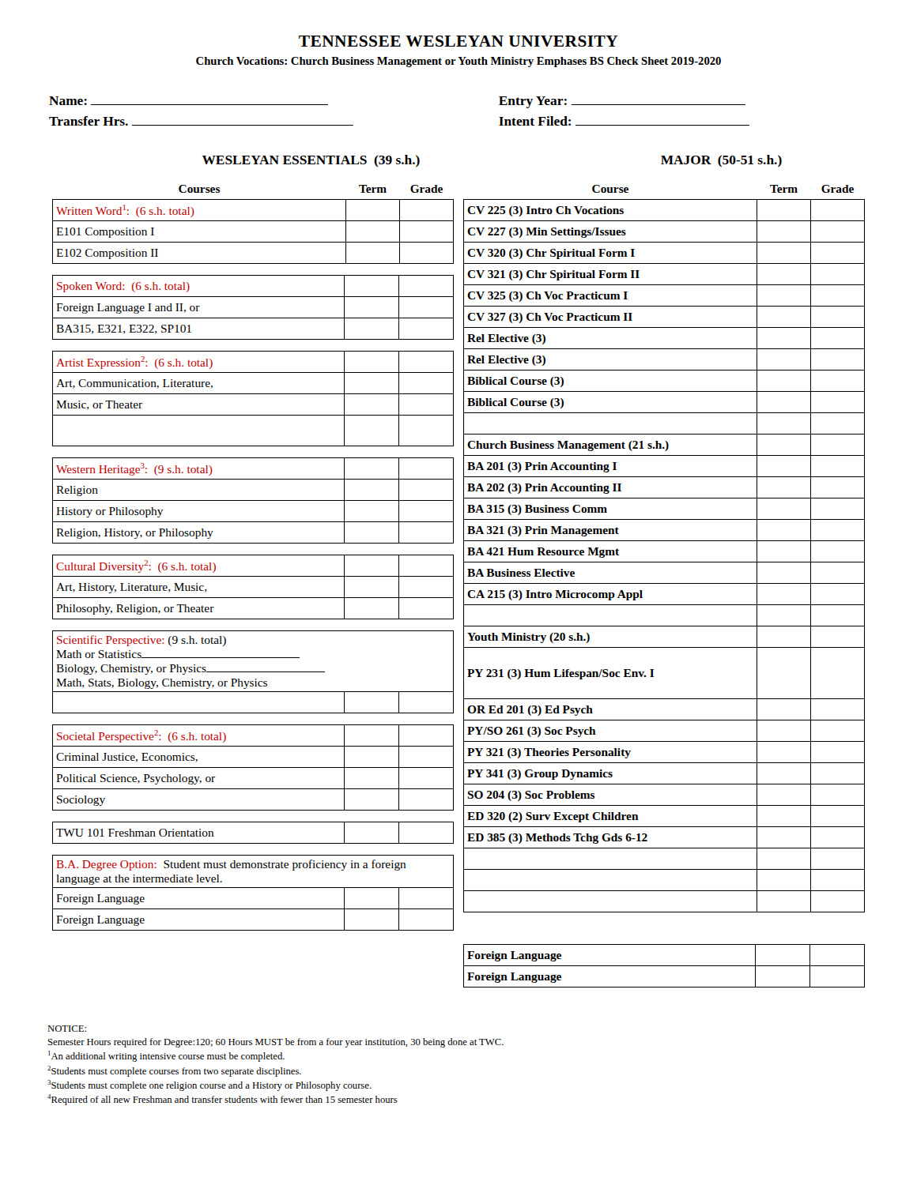TENNESSEE WESLEYAN UNIVERSITY
Church Vocations: Church Business Management or Youth Ministry Emphases BS Check Sheet 2019-2020
| Name: | Entry Year: |
| Transfer Hrs. | Intent Filed: |
| WESLEYAN ESSENTIALS (39 s.h.) | MAJOR (50-51 s.h.) |
| / Courses / Term / Grade / / --- / --- / --- / / Written Word 1 : (6 s.h. total) / / / / E101 Composition I / / / / E102 Composition II / / / / Spoken Word: (6 s.h. total) / / / / Foreign Language I and II, or / / / / BA315, E321, E322, SP101 / / / / Artist Expression 2 : (6 s.h. total) / / / / Art, Communication, Literature, / / / / Music, or Theater / / / / Western Heritage 3 : (9 s.h. total) / / / / Religion / / / / History or Philosophy / / / / Religion, History, or Philosophy / / / / Cultural Diversity 2 : (6 s.h. total) / / / / Art, History, Literature, Music, / / / / Philosophy, Religion, or Theater / / / / Scientific Perspective: (9 s.h. total) Math or Statistics Biology, Chemistry, or Physics Math, Stats, Biology, Chemistry, or Physics / / Societal Perspective 2 : (6 s.h. total) / / / / Criminal Justice, Economics, / / / / Political Science, Psychology, or / / / / Sociology / / / / TWU 101 Freshman Orientation / / / / B.A. Degree Option: Student must demonstrate proficiency in a foreign language at the intermediate level. / / Foreign Language / / / / Foreign Language / / / | / Course / Term / Grade / / --- / --- / --- / / CV 225 (3) Intro Ch Vocations / / / / CV 227 (3) Min Settings/Issues / / / / CV 320 (3) Chr Spiritual Form I / / / / CV 321 (3) Chr Spiritual Form II / / / / CV 325 (3) Ch Voc Practicum I / / / / CV 327 (3) Ch Voc Practicum II / / / / Rel Elective (3) / / / / Rel Elective (3) / / / / Biblical Course (3) / / / / Biblical Course (3) / / / / Church Business Management (21 s.h.) / / / / BA 201 (3) Prin Accounting I / / / / BA 202 (3) Prin Accounting II / / / / BA 315 (3) Business Comm / / / / BA 321 (3) Prin Management / / / / BA 421 Hum Resource Mgmt / / / / BA Business Elective / / / / CA 215 (3) Intro Microcomp Appl / / / / Youth Ministry (20 s.h.) / / / / PY 231 (3) Hum Lifespan/Soc Env. I / / / / OR Ed 201 (3) Ed Psych / / / / PY/SO 261 (3) Soc Psych / / / / PY 321 (3) Theories Personality / / / / PY 341 (3) Group Dynamics / / / / SO 204 (3) Soc Problems / / / / ED 320 (2) Surv Except Children / / / / ED 385 (3) Methods Tchg Gds 6-12 / / / / Foreign Language / / / / Foreign Language / / / |
NOTICE:
Semester Hours required for Degree:120; 60 Hours MUST be from a four year institution, 30 being done at TWC.
1An additional writing intensive course must be completed.
2Students must complete courses from two separate disciplines.
3Students must complete one religion course and a History or Philosophy course.
4Required of all new Freshman and transfer students with fewer than 15 semester hours